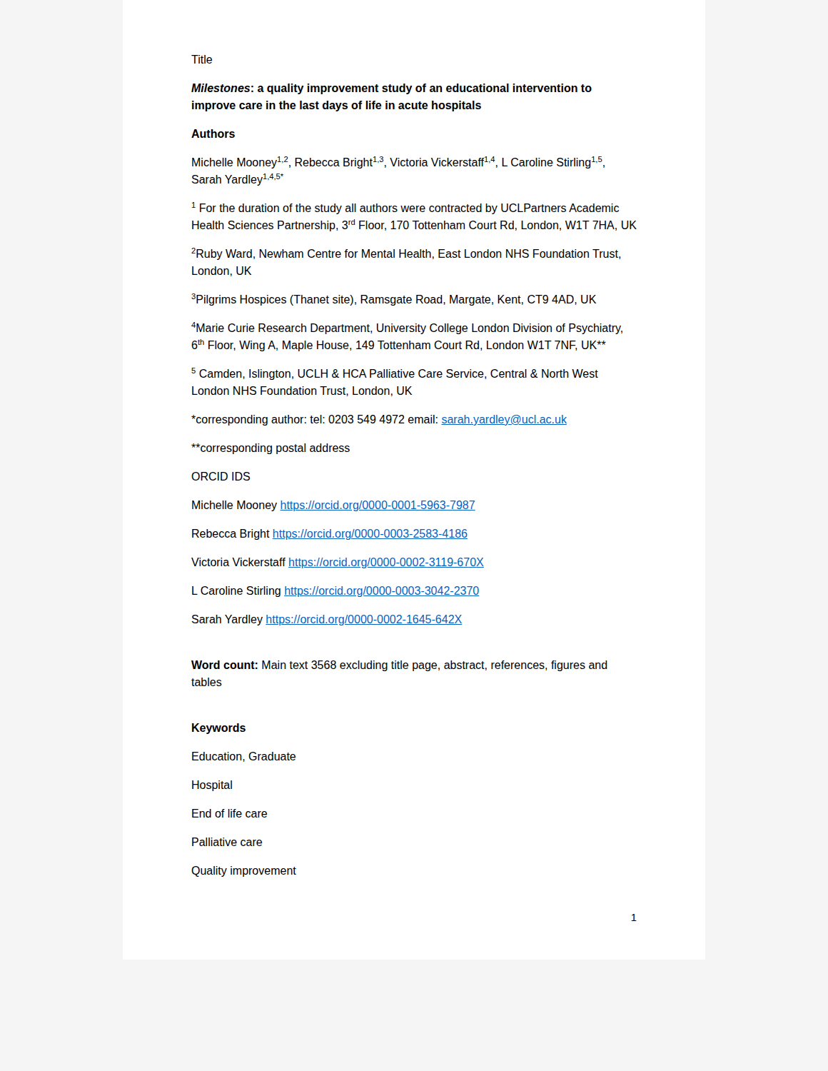Title
Milestones: a quality improvement study of an educational intervention to improve care in the last days of life in acute hospitals
Authors
Michelle Mooney1,2, Rebecca Bright1,3, Victoria Vickerstaff1,4, L Caroline Stirling1,5, Sarah Yardley1,4,5*
1 For the duration of the study all authors were contracted by UCLPartners Academic Health Sciences Partnership, 3rd Floor, 170 Tottenham Court Rd, London, W1T 7HA, UK
2Ruby Ward, Newham Centre for Mental Health, East London NHS Foundation Trust, London, UK
3Pilgrims Hospices (Thanet site), Ramsgate Road, Margate, Kent, CT9 4AD, UK
4Marie Curie Research Department, University College London Division of Psychiatry, 6th Floor, Wing A, Maple House, 149 Tottenham Court Rd, London W1T 7NF, UK**
5 Camden, Islington, UCLH & HCA Palliative Care Service, Central & North West London NHS Foundation Trust, London, UK
*corresponding author: tel: 0203 549 4972 email: sarah.yardley@ucl.ac.uk
**corresponding postal address
ORCID IDS
Michelle Mooney https://orcid.org/0000-0001-5963-7987
Rebecca Bright https://orcid.org/0000-0003-2583-4186
Victoria Vickerstaff https://orcid.org/0000-0002-3119-670X
L Caroline Stirling https://orcid.org/0000-0003-3042-2370
Sarah Yardley https://orcid.org/0000-0002-1645-642X
Word count: Main text 3568 excluding title page, abstract, references, figures and tables
Keywords
Education, Graduate
Hospital
End of life care
Palliative care
Quality improvement
1